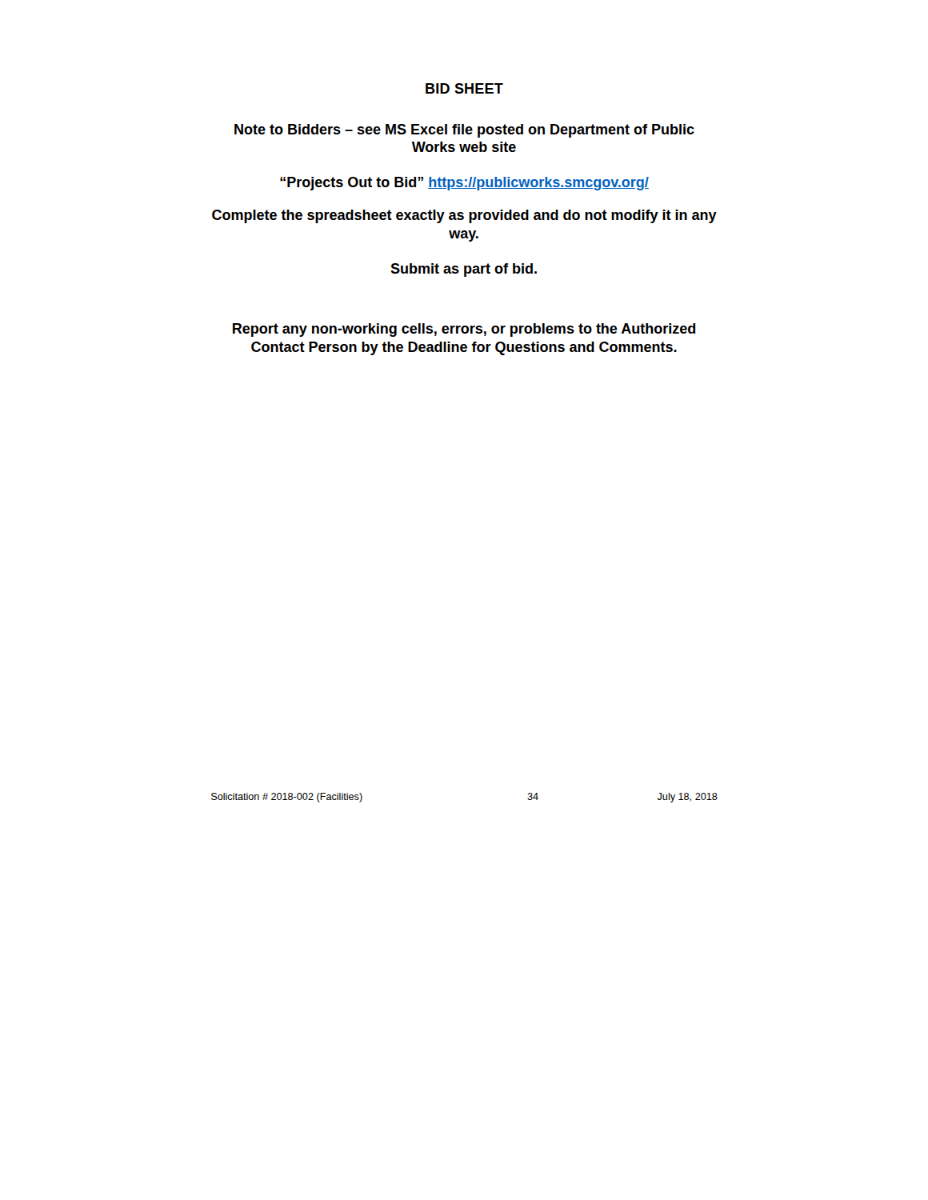BID SHEET
Note to Bidders – see MS Excel file posted on Department of Public Works web site
“Projects Out to Bid” https://publicworks.smcgov.org/
Complete the spreadsheet exactly as provided and do not modify it in any way.
Submit as part of bid.
Report any non-working cells, errors, or problems to the Authorized Contact Person by the Deadline for Questions and Comments.
Solicitation # 2018-002 (Facilities)
34
July 18, 2018